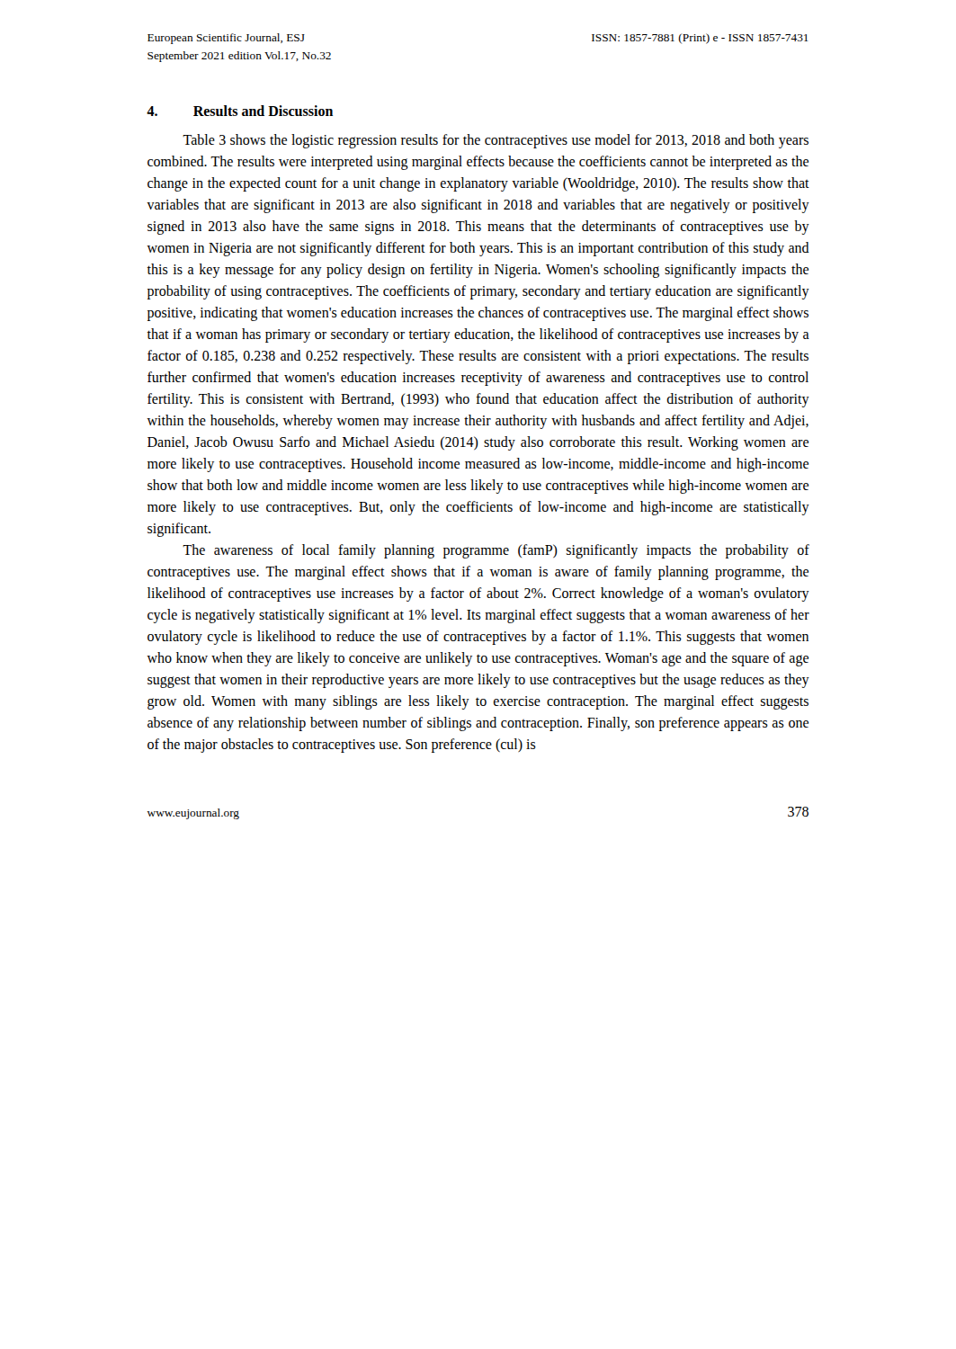European Scientific Journal, ESJ
September 2021 edition Vol.17, No.32
ISSN: 1857-7881 (Print) e - ISSN 1857-7431
4. Results and Discussion
Table 3 shows the logistic regression results for the contraceptives use model for 2013, 2018 and both years combined. The results were interpreted using marginal effects because the coefficients cannot be interpreted as the change in the expected count for a unit change in explanatory variable (Wooldridge, 2010). The results show that variables that are significant in 2013 are also significant in 2018 and variables that are negatively or positively signed in 2013 also have the same signs in 2018. This means that the determinants of contraceptives use by women in Nigeria are not significantly different for both years. This is an important contribution of this study and this is a key message for any policy design on fertility in Nigeria. Women's schooling significantly impacts the probability of using contraceptives. The coefficients of primary, secondary and tertiary education are significantly positive, indicating that women's education increases the chances of contraceptives use. The marginal effect shows that if a woman has primary or secondary or tertiary education, the likelihood of contraceptives use increases by a factor of 0.185, 0.238 and 0.252 respectively. These results are consistent with a priori expectations. The results further confirmed that women's education increases receptivity of awareness and contraceptives use to control fertility. This is consistent with Bertrand, (1993) who found that education affect the distribution of authority within the households, whereby women may increase their authority with husbands and affect fertility and Adjei, Daniel, Jacob Owusu Sarfo and Michael Asiedu (2014) study also corroborate this result. Working women are more likely to use contraceptives. Household income measured as low-income, middle-income and high-income show that both low and middle income women are less likely to use contraceptives while high-income women are more likely to use contraceptives. But, only the coefficients of low-income and high-income are statistically significant.
The awareness of local family planning programme (famP) significantly impacts the probability of contraceptives use. The marginal effect shows that if a woman is aware of family planning programme, the likelihood of contraceptives use increases by a factor of about 2%. Correct knowledge of a woman's ovulatory cycle is negatively statistically significant at 1% level. Its marginal effect suggests that a woman awareness of her ovulatory cycle is likelihood to reduce the use of contraceptives by a factor of 1.1%. This suggests that women who know when they are likely to conceive are unlikely to use contraceptives. Woman's age and the square of age suggest that women in their reproductive years are more likely to use contraceptives but the usage reduces as they grow old. Women with many siblings are less likely to exercise contraception. The marginal effect suggests absence of any relationship between number of siblings and contraception. Finally, son preference appears as one of the major obstacles to contraceptives use. Son preference (cul) is
www.eujournal.org 378